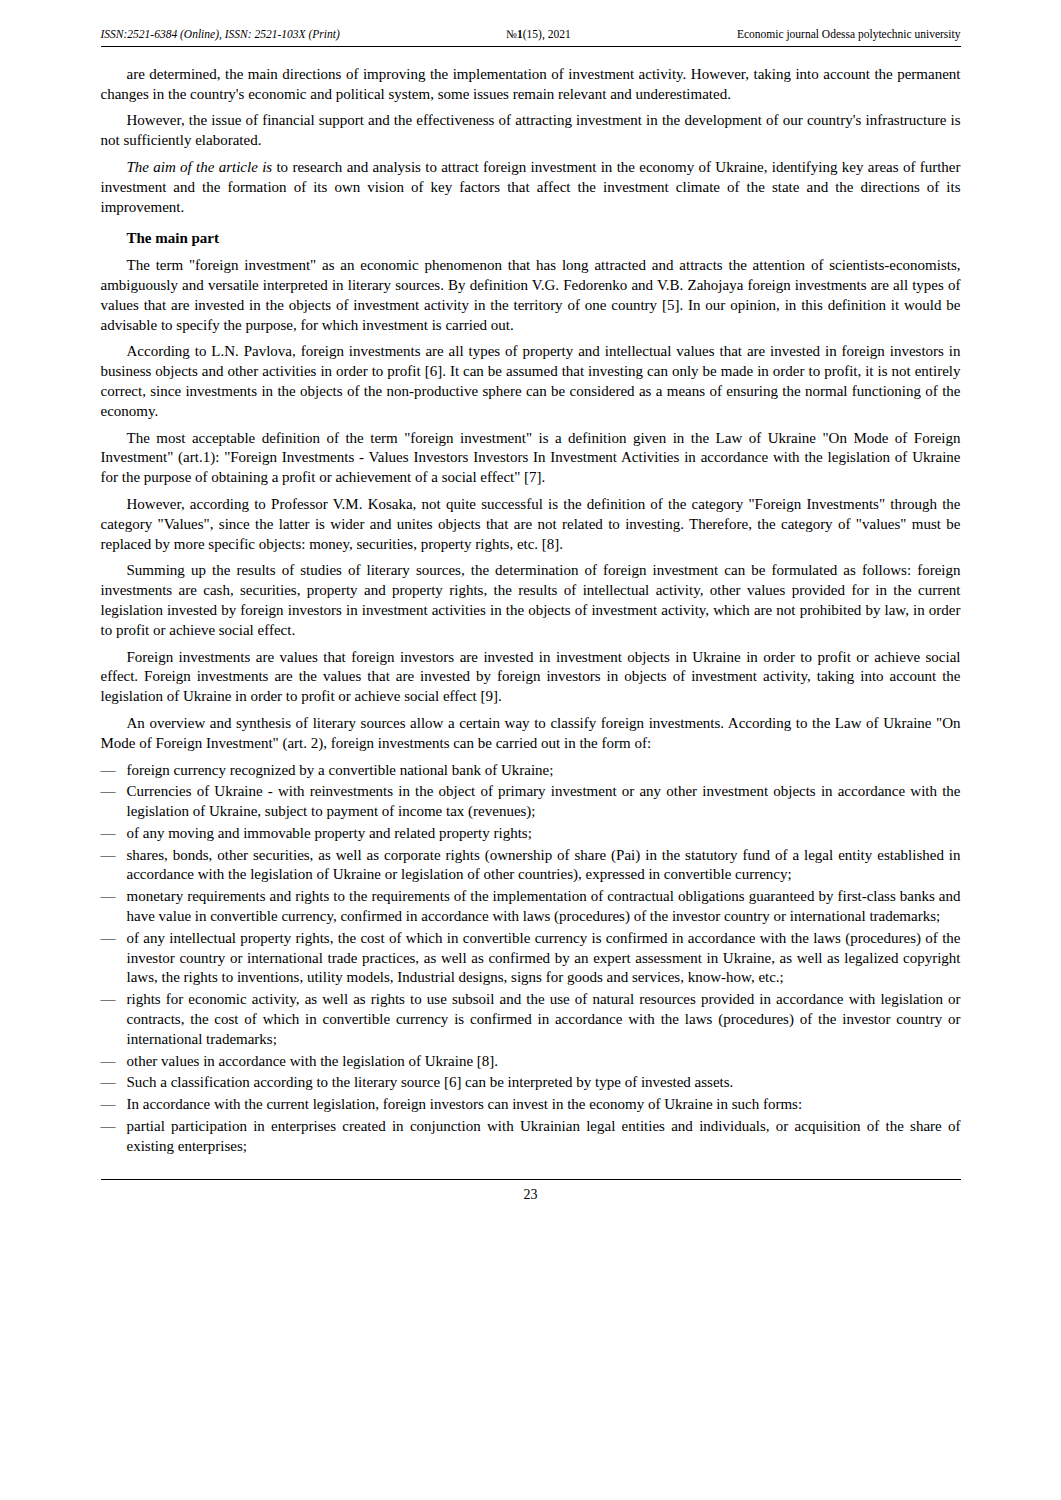ISSN:2521-6384 (Online), ISSN: 2521-103X (Print) №1(15), 2021 Economic journal Odessa polytechnic university
are determined, the main directions of improving the implementation of investment activity. However, taking into account the permanent changes in the country's economic and political system, some issues remain relevant and underestimated.
However, the issue of financial support and the effectiveness of attracting investment in the development of our country's infrastructure is not sufficiently elaborated.
The aim of the article is to research and analysis to attract foreign investment in the economy of Ukraine, identifying key areas of further investment and the formation of its own vision of key factors that affect the investment climate of the state and the directions of its improvement.
The main part
The term "foreign investment" as an economic phenomenon that has long attracted and attracts the attention of scientists-economists, ambiguously and versatile interpreted in literary sources. By definition V.G. Fedorenko and V.B. Zahojaya foreign investments are all types of values that are invested in the objects of investment activity in the territory of one country [5]. In our opinion, in this definition it would be advisable to specify the purpose, for which investment is carried out.
According to L.N. Pavlova, foreign investments are all types of property and intellectual values that are invested in foreign investors in business objects and other activities in order to profit [6]. It can be assumed that investing can only be made in order to profit, it is not entirely correct, since investments in the objects of the non-productive sphere can be considered as a means of ensuring the normal functioning of the economy.
The most acceptable definition of the term "foreign investment" is a definition given in the Law of Ukraine "On Mode of Foreign Investment" (art.1): "Foreign Investments - Values Investors Investors In Investment Activities in accordance with the legislation of Ukraine for the purpose of obtaining a profit or achievement of a social effect" [7].
However, according to Professor V.M. Kosaka, not quite successful is the definition of the category "Foreign Investments" through the category "Values", since the latter is wider and unites objects that are not related to investing. Therefore, the category of "values" must be replaced by more specific objects: money, securities, property rights, etc. [8].
Summing up the results of studies of literary sources, the determination of foreign investment can be formulated as follows: foreign investments are cash, securities, property and property rights, the results of intellectual activity, other values provided for in the current legislation invested by foreign investors in investment activities in the objects of investment activity, which are not prohibited by law, in order to profit or achieve social effect.
Foreign investments are values that foreign investors are invested in investment objects in Ukraine in order to profit or achieve social effect. Foreign investments are the values that are invested by foreign investors in objects of investment activity, taking into account the legislation of Ukraine in order to profit or achieve social effect [9].
An overview and synthesis of literary sources allow a certain way to classify foreign investments. According to the Law of Ukraine "On Mode of Foreign Investment" (art. 2), foreign investments can be carried out in the form of:
foreign currency recognized by a convertible national bank of Ukraine;
Currencies of Ukraine - with reinvestments in the object of primary investment or any other investment objects in accordance with the legislation of Ukraine, subject to payment of income tax (revenues);
of any moving and immovable property and related property rights;
shares, bonds, other securities, as well as corporate rights (ownership of share (Pai) in the statutory fund of a legal entity established in accordance with the legislation of Ukraine or legislation of other countries), expressed in convertible currency;
monetary requirements and rights to the requirements of the implementation of contractual obligations guaranteed by first-class banks and have value in convertible currency, confirmed in accordance with laws (procedures) of the investor country or international trademarks;
of any intellectual property rights, the cost of which in convertible currency is confirmed in accordance with the laws (procedures) of the investor country or international trade practices, as well as confirmed by an expert assessment in Ukraine, as well as legalized copyright laws, the rights to inventions, utility models, Industrial designs, signs for goods and services, know-how, etc.;
rights for economic activity, as well as rights to use subsoil and the use of natural resources provided in accordance with legislation or contracts, the cost of which in convertible currency is confirmed in accordance with the laws (procedures) of the investor country or international trademarks;
other values in accordance with the legislation of Ukraine [8].
Such a classification according to the literary source [6] can be interpreted by type of invested assets.
In accordance with the current legislation, foreign investors can invest in the economy of Ukraine in such forms:
partial participation in enterprises created in conjunction with Ukrainian legal entities and individuals, or acquisition of the share of existing enterprises;
23